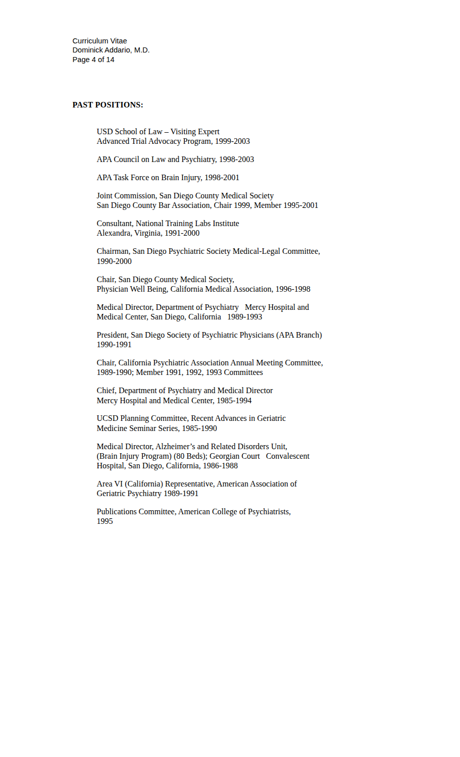Curriculum Vitae
Dominick Addario, M.D.
Page 4 of 14
PAST POSITIONS:
USD School of Law – Visiting Expert
Advanced Trial Advocacy Program, 1999-2003
APA Council on Law and Psychiatry, 1998-2003
APA Task Force on Brain Injury, 1998-2001
Joint Commission, San Diego County Medical Society
San Diego County Bar Association, Chair 1999, Member 1995-2001
Consultant, National Training Labs Institute
Alexandra, Virginia, 1991-2000
Chairman, San Diego Psychiatric Society Medical-Legal Committee,
1990-2000
Chair, San Diego County Medical Society,
Physician Well Being, California Medical Association, 1996-1998
Medical Director, Department of Psychiatry Mercy Hospital and
Medical Center, San Diego, California 1989-1993
President, San Diego Society of Psychiatric Physicians (APA Branch)
1990-1991
Chair, California Psychiatric Association Annual Meeting Committee,
1989-1990; Member 1991, 1992, 1993 Committees
Chief, Department of Psychiatry and Medical Director
Mercy Hospital and Medical Center, 1985-1994
UCSD Planning Committee, Recent Advances in Geriatric
Medicine Seminar Series, 1985-1990
Medical Director, Alzheimer’s and Related Disorders Unit,
(Brain Injury Program) (80 Beds); Georgian Court Convalescent
Hospital, San Diego, California, 1986-1988
Area VI (California) Representative, American Association of
Geriatric Psychiatry 1989-1991
Publications Committee, American College of Psychiatrists,
1995